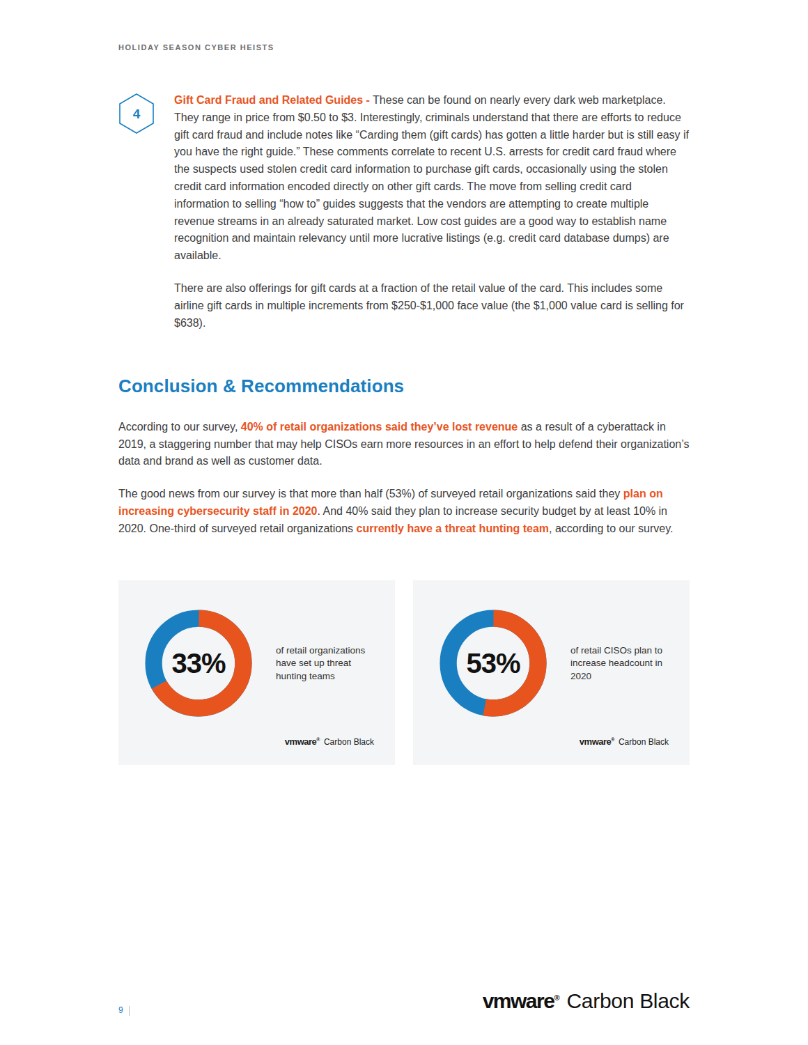Holiday Season Cyber Heists
4
Gift Card Fraud and Related Guides - These can be found on nearly every dark web marketplace. They range in price from $0.50 to $3. Interestingly, criminals understand that there are efforts to reduce gift card fraud and include notes like “Carding them (gift cards) has gotten a little harder but is still easy if you have the right guide.” These comments correlate to recent U.S. arrests for credit card fraud where the suspects used stolen credit card information to purchase gift cards, occasionally using the stolen credit card information encoded directly on other gift cards. The move from selling credit card information to selling “how to” guides suggests that the vendors are attempting to create multiple revenue streams in an already saturated market. Low cost guides are a good way to establish name recognition and maintain relevancy until more lucrative listings (e.g. credit card database dumps) are available.
There are also offerings for gift cards at a fraction of the retail value of the card. This includes some airline gift cards in multiple increments from $250-$1,000 face value (the $1,000 value card is selling for $638).
Conclusion & Recommendations
According to our survey, 40% of retail organizations said they’ve lost revenue as a result of a cyberattack in 2019, a staggering number that may help CISOs earn more resources in an effort to help defend their organization’s data and brand as well as customer data.
The good news from our survey is that more than half (53%) of surveyed retail organizations said they plan on increasing cybersecurity staff in 2020. And 40% said they plan to increase security budget by at least 10% in 2020. One-third of surveyed retail organizations currently have a threat hunting team, according to our survey.
33%
of retail organizations have set up threat hunting teams
vmware®Carbon Black
53%
of retail CISOs plan to increase headcount in 2020
vmware®Carbon Black
9
vmware® Carbon Black